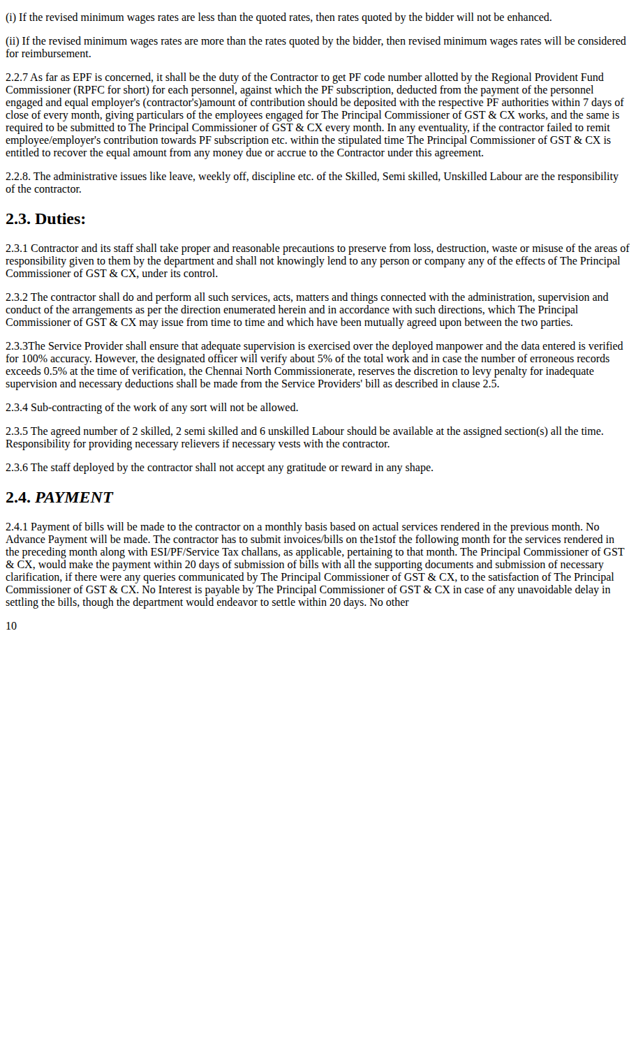(i) If the revised minimum wages rates are less than the quoted rates, then rates quoted by the bidder will not be enhanced.
(ii) If the revised minimum wages rates are more than the rates quoted by the bidder, then revised minimum wages rates will be considered for reimbursement.
2.2.7 As far as EPF is concerned, it shall be the duty of the Contractor to get PF code number allotted by the Regional Provident Fund Commissioner (RPFC for short) for each personnel, against which the PF subscription, deducted from the payment of the personnel engaged and equal employer's (contractor's)amount of contribution should be deposited with the respective PF authorities within 7 days of close of every month, giving particulars of the employees engaged for The Principal Commissioner of GST & CX works, and the same is required to be submitted to The Principal Commissioner of GST & CX every month. In any eventuality, if the contractor failed to remit employee/employer's contribution towards PF subscription etc. within the stipulated time The Principal Commissioner of GST & CX is entitled to recover the equal amount from any money due or accrue to the Contractor under this agreement.
2.2.8. The administrative issues like leave, weekly off, discipline etc. of the Skilled, Semi skilled, Unskilled Labour are the responsibility of the contractor.
2.3. Duties:
2.3.1 Contractor and its staff shall take proper and reasonable precautions to preserve from loss, destruction, waste or misuse of the areas of responsibility given to them by the department and shall not knowingly lend to any person or company any of the effects of The Principal Commissioner of GST & CX, under its control.
2.3.2 The contractor shall do and perform all such services, acts, matters and things connected with the administration, supervision and conduct of the arrangements as per the direction enumerated herein and in accordance with such directions, which The Principal Commissioner of GST & CX may issue from time to time and which have been mutually agreed upon between the two parties.
2.3.3The Service Provider shall ensure that adequate supervision is exercised over the deployed manpower and the data entered is verified for 100% accuracy. However, the designated officer will verify about 5% of the total work and in case the number of erroneous records exceeds 0.5% at the time of verification, the Chennai North Commissionerate, reserves the discretion to levy penalty for inadequate supervision and necessary deductions shall be made from the Service Providers' bill as described in clause 2.5.
2.3.4 Sub-contracting of the work of any sort will not be allowed.
2.3.5 The agreed number of 2 skilled, 2 semi skilled and 6 unskilled Labour should be available at the assigned section(s) all the time. Responsibility for providing necessary relievers if necessary vests with the contractor.
2.3.6 The staff deployed by the contractor shall not accept any gratitude or reward in any shape.
2.4. PAYMENT
2.4.1 Payment of bills will be made to the contractor on a monthly basis based on actual services rendered in the previous month. No Advance Payment will be made. The contractor has to submit invoices/bills on the1stof the following month for the services rendered in the preceding month along with ESI/PF/Service Tax challans, as applicable, pertaining to that month. The Principal Commissioner of GST & CX, would make the payment within 20 days of submission of bills with all the supporting documents and submission of necessary clarification, if there were any queries communicated by The Principal Commissioner of GST & CX, to the satisfaction of The Principal Commissioner of GST & CX. No Interest is payable by The Principal Commissioner of GST & CX in case of any unavoidable delay in settling the bills, though the department would endeavor to settle within 20 days. No other
10